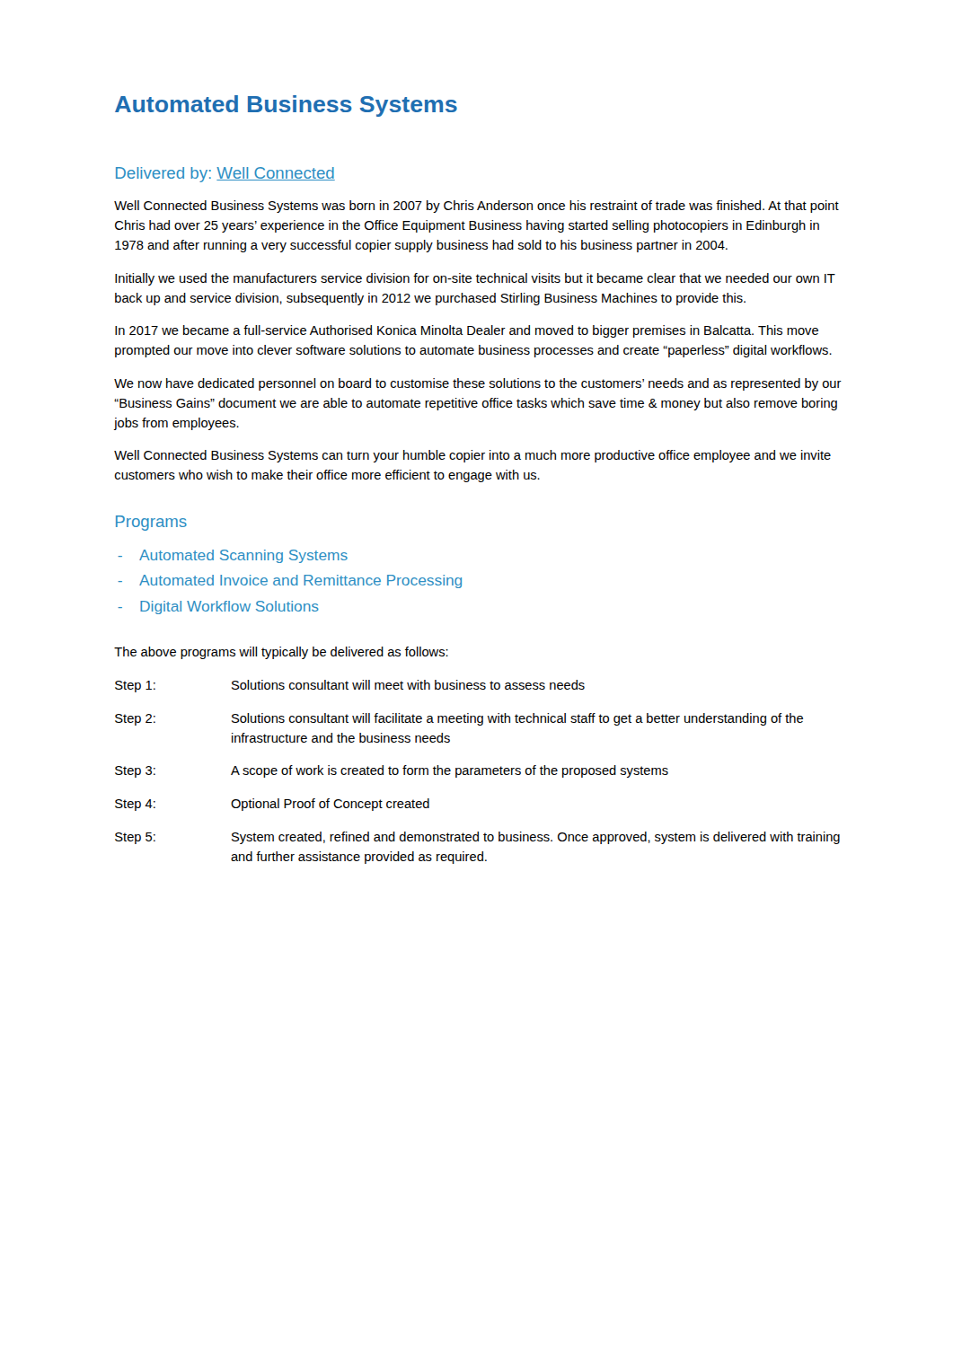Automated Business Systems
Delivered by: Well Connected
Well Connected Business Systems was born in 2007 by Chris Anderson once his restraint of trade was finished. At that point Chris had over 25 years’ experience in the Office Equipment Business having started selling photocopiers in Edinburgh in 1978 and after running a very successful copier supply business had sold to his business partner in 2004.
Initially we used the manufacturers service division for on-site technical visits but it became clear that we needed our own IT back up and service division, subsequently in 2012 we purchased Stirling Business Machines to provide this.
In 2017 we became a full-service Authorised Konica Minolta Dealer and moved to bigger premises in Balcatta. This move prompted our move into clever software solutions to automate business processes and create “paperless” digital workflows.
We now have dedicated personnel on board to customise these solutions to the customers’ needs and as represented by our “Business Gains” document we are able to automate repetitive office tasks which save time & money but also remove boring jobs from employees.
Well Connected Business Systems can turn your humble copier into a much more productive office employee and we invite customers who wish to make their office more efficient to engage with us.
Programs
Automated Scanning Systems
Automated Invoice and Remittance Processing
Digital Workflow Solutions
The above programs will typically be delivered as follows:
| Step 1: | Solutions consultant will meet with business to assess needs |
| Step 2: | Solutions consultant will facilitate a meeting with technical staff to get a better understanding of the infrastructure and the business needs |
| Step 3: | A scope of work is created to form the parameters of the proposed systems |
| Step 4: | Optional Proof of Concept created |
| Step 5: | System created, refined and demonstrated to business. Once approved, system is delivered with training and further assistance provided as required. |